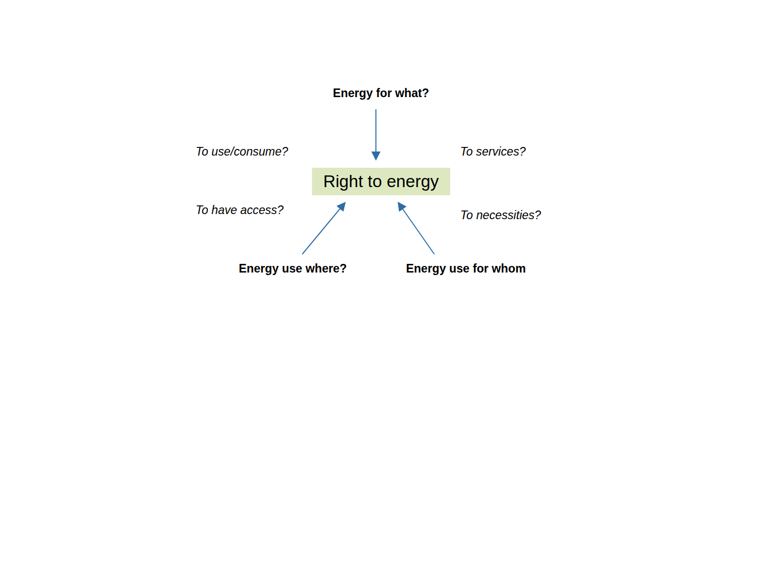Energy for what?
To use/consume?
To have access?
Right to energy
To services?
To necessities?
Energy use where?
Energy use for whom